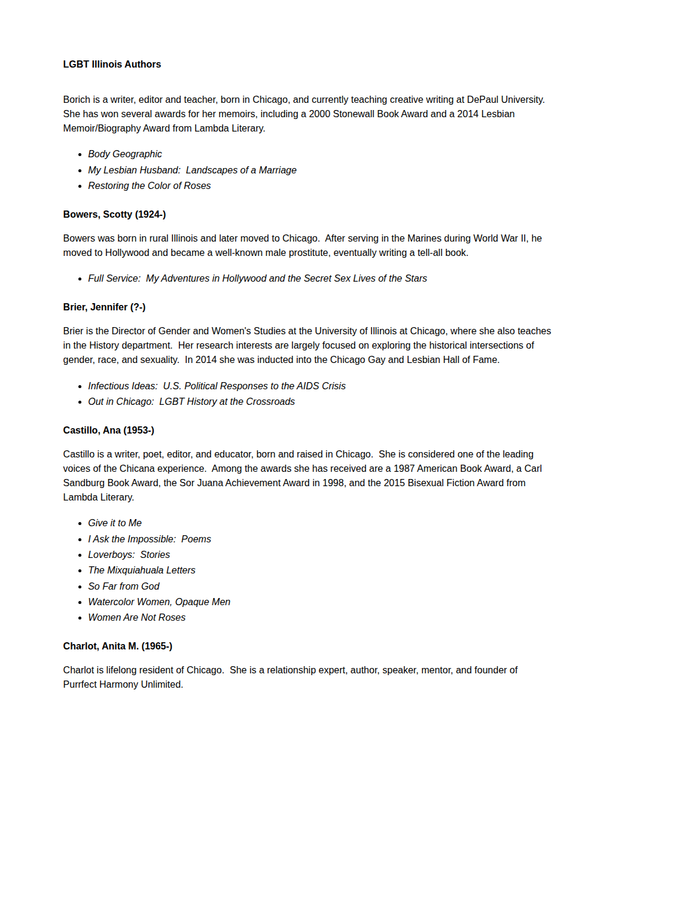LGBT Illinois Authors
Borich is a writer, editor and teacher, born in Chicago, and currently teaching creative writing at DePaul University. She has won several awards for her memoirs, including a 2000 Stonewall Book Award and a 2014 Lesbian Memoir/Biography Award from Lambda Literary.
Body Geographic
My Lesbian Husband: Landscapes of a Marriage
Restoring the Color of Roses
Bowers, Scotty (1924-)
Bowers was born in rural Illinois and later moved to Chicago. After serving in the Marines during World War II, he moved to Hollywood and became a well-known male prostitute, eventually writing a tell-all book.
Full Service: My Adventures in Hollywood and the Secret Sex Lives of the Stars
Brier, Jennifer (?-)
Brier is the Director of Gender and Women's Studies at the University of Illinois at Chicago, where she also teaches in the History department. Her research interests are largely focused on exploring the historical intersections of gender, race, and sexuality. In 2014 she was inducted into the Chicago Gay and Lesbian Hall of Fame.
Infectious Ideas: U.S. Political Responses to the AIDS Crisis
Out in Chicago: LGBT History at the Crossroads
Castillo, Ana (1953-)
Castillo is a writer, poet, editor, and educator, born and raised in Chicago. She is considered one of the leading voices of the Chicana experience. Among the awards she has received are a 1987 American Book Award, a Carl Sandburg Book Award, the Sor Juana Achievement Award in 1998, and the 2015 Bisexual Fiction Award from Lambda Literary.
Give it to Me
I Ask the Impossible: Poems
Loverboys: Stories
The Mixquiahuala Letters
So Far from God
Watercolor Women, Opaque Men
Women Are Not Roses
Charlot, Anita M. (1965-)
Charlot is lifelong resident of Chicago. She is a relationship expert, author, speaker, mentor, and founder of Purrfect Harmony Unlimited.